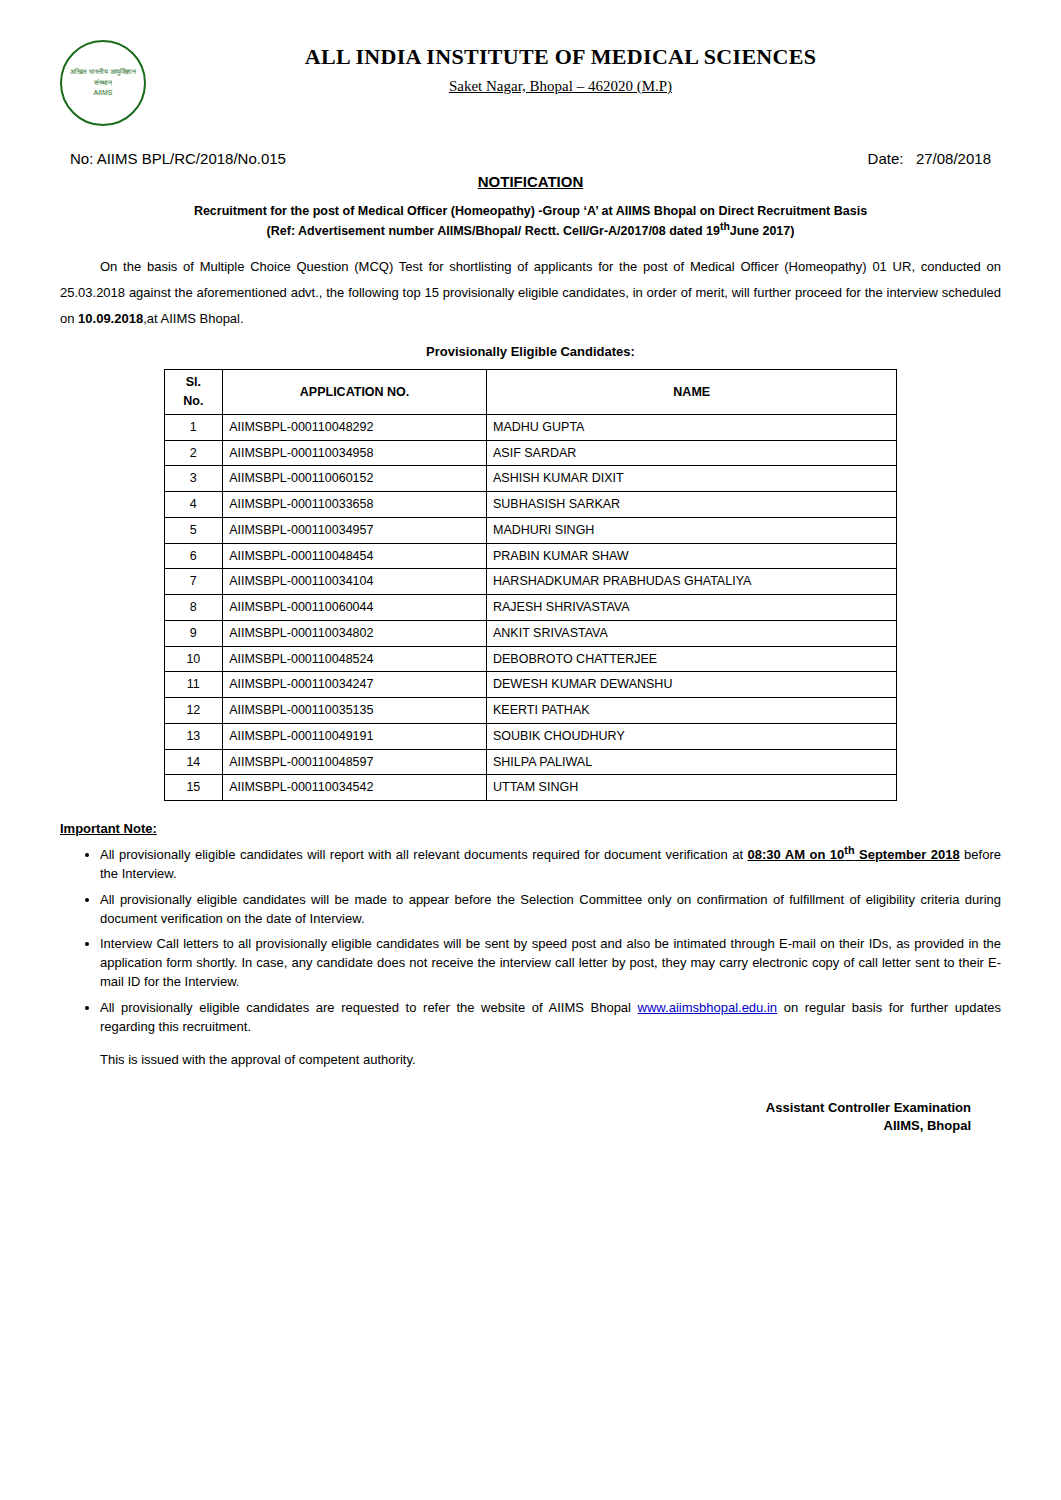अखिल भारतीय आयुर्विज्ञान संस्थान
AIIMS
ALL INDIA INSTITUTE OF MEDICAL SCIENCES
Saket Nagar, Bhopal – 462020 (M.P)
No: AIIMS BPL/RC/2018/No.015 Date: 27/08/2018
NOTIFICATION
Recruitment for the post of Medical Officer (Homeopathy) -Group ‘A’ at AIIMS Bhopal on Direct Recruitment Basis
(Ref: Advertisement number AIIMS/Bhopal/ Rectt. Cell/Gr-A/2017/08 dated 19thJune 2017)
On the basis of Multiple Choice Question (MCQ) Test for shortlisting of applicants for the post of Medical Officer (Homeopathy) 01 UR, conducted on 25.03.2018 against the aforementioned advt., the following top 15 provisionally eligible candidates, in order of merit, will further proceed for the interview scheduled on 10.09.2018,at AIIMS Bhopal.
Provisionally Eligible Candidates:
| Sl. No. | APPLICATION NO. | NAME |
| --- | --- | --- |
| 1 | AIIMSBPL-000110048292 | MADHU GUPTA |
| 2 | AIIMSBPL-000110034958 | ASIF SARDAR |
| 3 | AIIMSBPL-000110060152 | ASHISH KUMAR DIXIT |
| 4 | AIIMSBPL-000110033658 | SUBHASISH SARKAR |
| 5 | AIIMSBPL-000110034957 | MADHURI SINGH |
| 6 | AIIMSBPL-000110048454 | PRABIN KUMAR SHAW |
| 7 | AIIMSBPL-000110034104 | HARSHADKUMAR PRABHUDAS GHATALIYA |
| 8 | AIIMSBPL-000110060044 | RAJESH SHRIVASTAVA |
| 9 | AIIMSBPL-000110034802 | ANKIT SRIVASTAVA |
| 10 | AIIMSBPL-000110048524 | DEBOBROTO CHATTERJEE |
| 11 | AIIMSBPL-000110034247 | DEWESH KUMAR DEWANSHU |
| 12 | AIIMSBPL-000110035135 | KEERTI PATHAK |
| 13 | AIIMSBPL-000110049191 | SOUBIK CHOUDHURY |
| 14 | AIIMSBPL-000110048597 | SHILPA PALIWAL |
| 15 | AIIMSBPL-000110034542 | UTTAM SINGH |
Important Note:
All provisionally eligible candidates will report with all relevant documents required for document verification at 08:30 AM on 10th September 2018 before the Interview.
All provisionally eligible candidates will be made to appear before the Selection Committee only on confirmation of fulfillment of eligibility criteria during document verification on the date of Interview.
Interview Call letters to all provisionally eligible candidates will be sent by speed post and also be intimated through E-mail on their IDs, as provided in the application form shortly. In case, any candidate does not receive the interview call letter by post, they may carry electronic copy of call letter sent to their E-mail ID for the Interview.
All provisionally eligible candidates are requested to refer the website of AIIMS Bhopal www.aiimsbhopal.edu.in on regular basis for further updates regarding this recruitment.
This is issued with the approval of competent authority.
Assistant Controller Examination
AIIMS, Bhopal